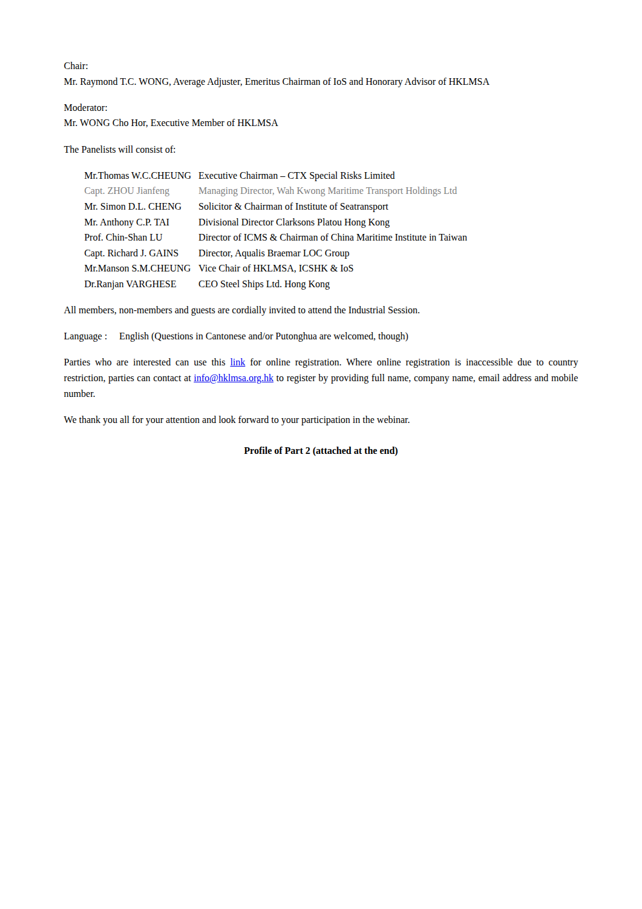Chair:
Mr. Raymond T.C. WONG, Average Adjuster, Emeritus Chairman of IoS and Honorary Advisor of HKLMSA
Moderator:
Mr. WONG Cho Hor, Executive Member of HKLMSA
The Panelists will consist of:
| Mr.Thomas W.C.CHEUNG | Executive Chairman – CTX Special Risks Limited |
| Capt. ZHOU Jianfeng | Managing Director, Wah Kwong Maritime Transport Holdings Ltd |
| Mr. Simon D.L. CHENG | Solicitor & Chairman of Institute of Seatransport |
| Mr. Anthony C.P. TAI | Divisional Director Clarksons Platou Hong Kong |
| Prof. Chin-Shan LU | Director of ICMS & Chairman of China Maritime Institute in Taiwan |
| Capt. Richard J. GAINS | Director, Aqualis Braemar LOC Group |
| Mr.Manson S.M.CHEUNG | Vice Chair of HKLMSA, ICSHK & IoS |
| Dr.Ranjan VARGHESE | CEO Steel Ships Ltd. Hong Kong |
All members, non-members and guests are cordially invited to attend the Industrial Session.
Language : English (Questions in Cantonese and/or Putonghua are welcomed, though)
Parties who are interested can use this link for online registration. Where online registration is inaccessible due to country restriction, parties can contact at info@hklmsa.org.hk to register by providing full name, company name, email address and mobile number.
We thank you all for your attention and look forward to your participation in the webinar.
Profile of Part 2 (attached at the end)